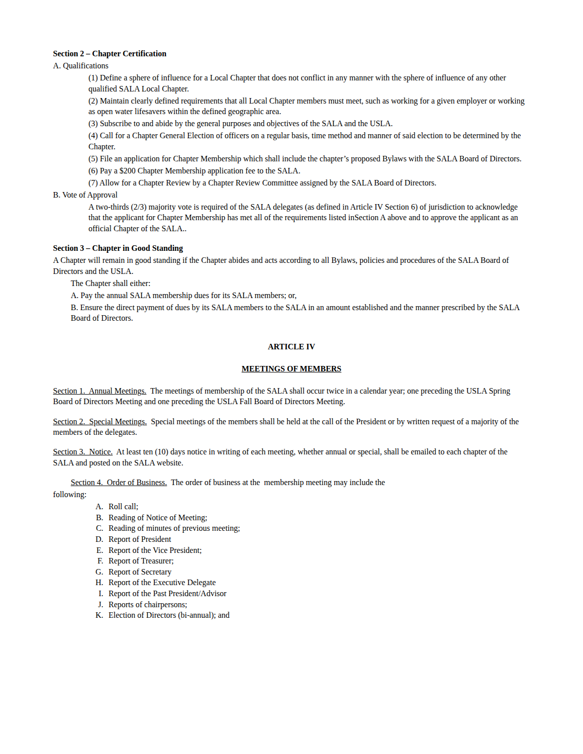Section 2 – Chapter Certification
A. Qualifications
(1) Define a sphere of influence for a Local Chapter that does not conflict in any manner with the sphere of influence of any other qualified SALA Local Chapter.
(2) Maintain clearly defined requirements that all Local Chapter members must meet, such as working for a given employer or working as open water lifesavers within the defined geographic area.
(3) Subscribe to and abide by the general purposes and objectives of the SALA and the USLA.
(4) Call for a Chapter General Election of officers on a regular basis, time method and manner of said election to be determined by the Chapter.
(5) File an application for Chapter Membership which shall include the chapter’s proposed Bylaws with the SALA Board of Directors.
(6) Pay a $200 Chapter Membership application fee to the SALA.
(7) Allow for a Chapter Review by a Chapter Review Committee assigned by the SALA Board of Directors.
B. Vote of Approval
A two-thirds (2/3) majority vote is required of the SALA delegates (as defined in Article IV Section 6) of jurisdiction to acknowledge that the applicant for Chapter Membership has met all of the requirements listed inSection A above and to approve the applicant as an official Chapter of the SALA..
Section 3 – Chapter in Good Standing
A Chapter will remain in good standing if the Chapter abides and acts according to all Bylaws, policies and procedures of the SALA Board of Directors and the USLA.
The Chapter shall either:
A. Pay the annual SALA membership dues for its SALA members; or,
B. Ensure the direct payment of dues by its SALA members to the SALA in an amount established and the manner prescribed by the SALA Board of Directors.
ARTICLE IV
MEETINGS OF MEMBERS
Section 1. Annual Meetings. The meetings of membership of the SALA shall occur twice in a calendar year; one preceding the USLA Spring Board of Directors Meeting and one preceding the USLA Fall Board of Directors Meeting.
Section 2. Special Meetings. Special meetings of the members shall be held at the call of the President or by written request of a majority of the members of the delegates.
Section 3. Notice. At least ten (10) days notice in writing of each meeting, whether annual or special, shall be emailed to each chapter of the SALA and posted on the SALA website.
Section 4. Order of Business. The order of business at the membership meeting may include the
following:
Roll call;
Reading of Notice of Meeting;
Reading of minutes of previous meeting;
Report of President
Report of the Vice President;
Report of Treasurer;
Report of Secretary
Report of the Executive Delegate
Report of the Past President/Advisor
Reports of chairpersons;
Election of Directors (bi-annual); and